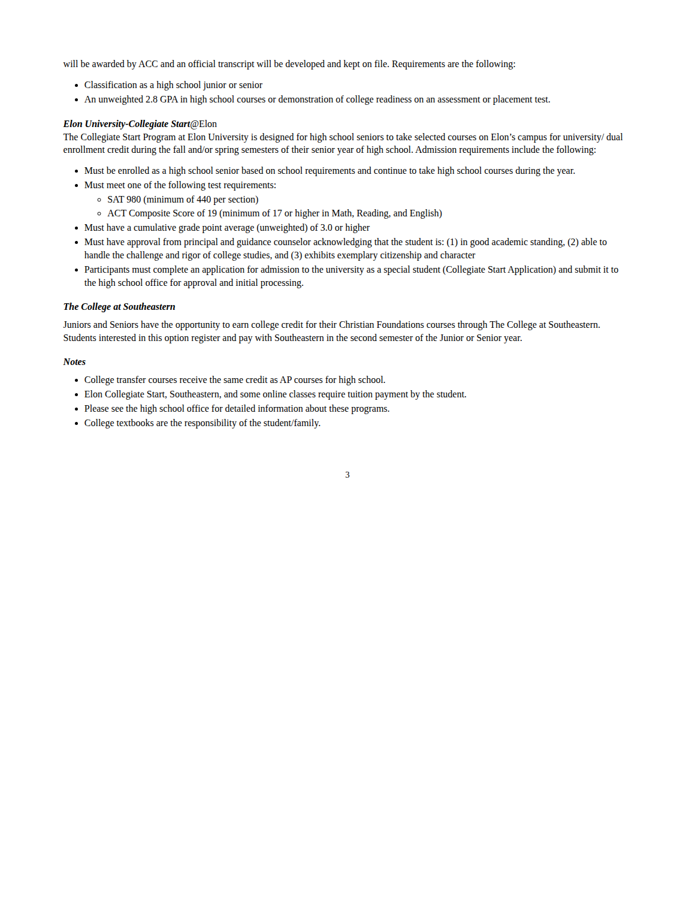will be awarded by ACC and an official transcript will be developed and kept on file. Requirements are the following:
Classification as a high school junior or senior
An unweighted 2.8 GPA in high school courses or demonstration of college readiness on an assessment or placement test.
Elon University-Collegiate Start@Elon
The Collegiate Start Program at Elon University is designed for high school seniors to take selected courses on Elon’s campus for university/ dual enrollment credit during the fall and/or spring semesters of their senior year of high school. Admission requirements include the following:
Must be enrolled as a high school senior based on school requirements and continue to take high school courses during the year.
Must meet one of the following test requirements:
SAT 980 (minimum of 440 per section)
ACT Composite Score of 19 (minimum of 17 or higher in Math, Reading, and English)
Must have a cumulative grade point average (unweighted) of 3.0 or higher
Must have approval from principal and guidance counselor acknowledging that the student is: (1) in good academic standing, (2) able to handle the challenge and rigor of college studies, and (3) exhibits exemplary citizenship and character
Participants must complete an application for admission to the university as a special student (Collegiate Start Application) and submit it to the high school office for approval and initial processing.
The College at Southeastern
Juniors and Seniors have the opportunity to earn college credit for their Christian Foundations courses through The College at Southeastern. Students interested in this option register and pay with Southeastern in the second semester of the Junior or Senior year.
Notes
College transfer courses receive the same credit as AP courses for high school.
Elon Collegiate Start, Southeastern, and some online classes require tuition payment by the student.
Please see the high school office for detailed information about these programs.
College textbooks are the responsibility of the student/family.
3